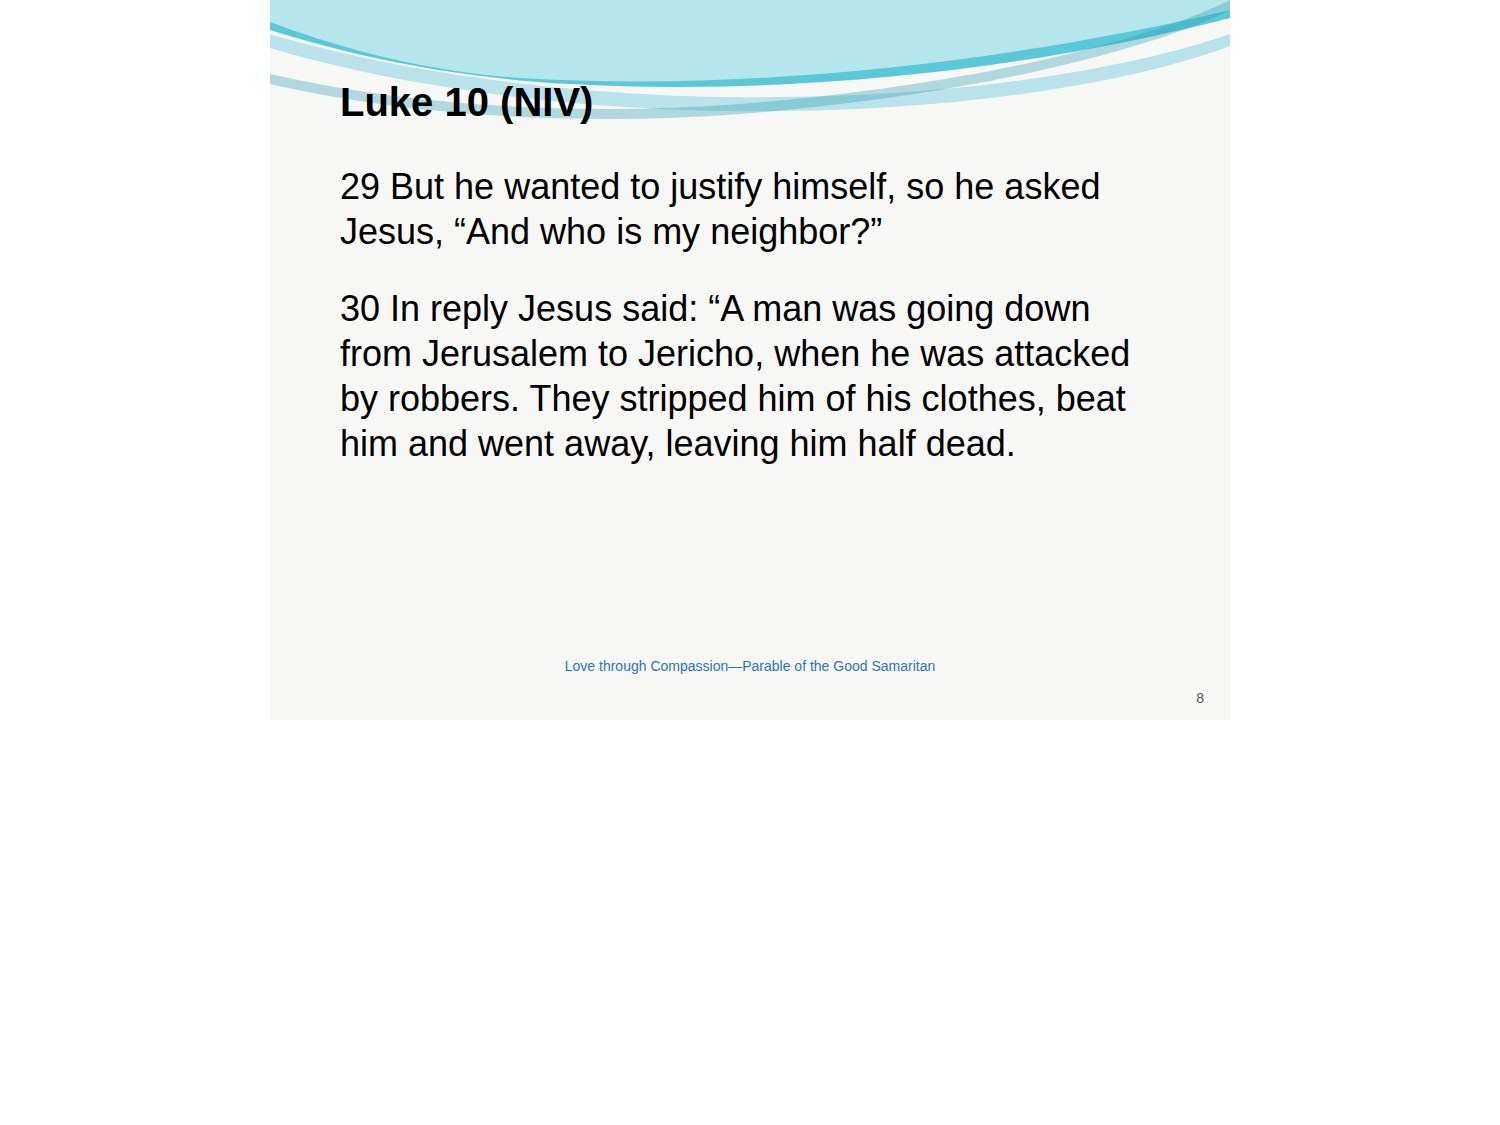Luke 10 (NIV)
29 But he wanted to justify himself, so he asked Jesus, “And who is my neighbor?”
30 In reply Jesus said: “A man was going down from Jerusalem to Jericho, when he was attacked by robbers. They stripped him of his clothes, beat him and went away, leaving him half dead.
Love through Compassion—Parable of the Good Samaritan
8